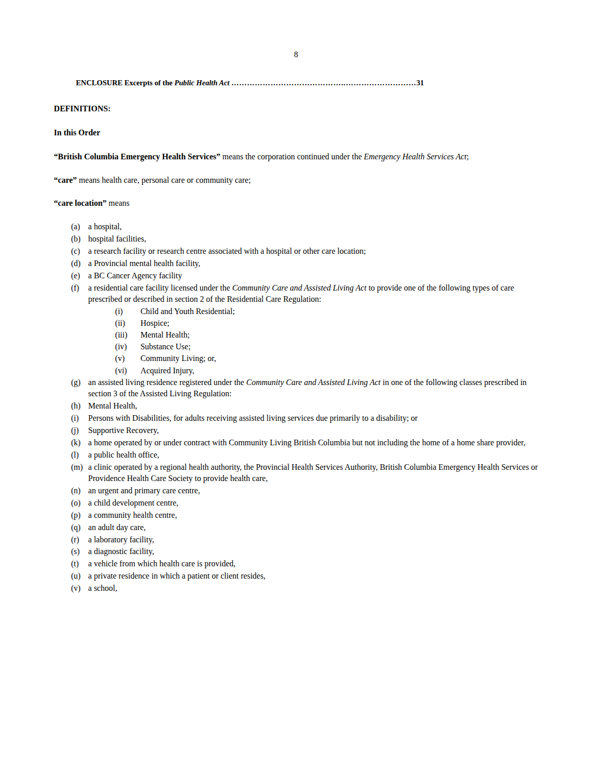8
ENCLOSURE Excerpts of the Public Health Act ……………………………………..………………………31
DEFINITIONS:
In this Order
“British Columbia Emergency Health Services” means the corporation continued under the Emergency Health Services Act;
“care” means health care, personal care or community care;
“care location” means
(a) a hospital,
(b) hospital facilities,
(c) a research facility or research centre associated with a hospital or other care location;
(d) a Provincial mental health facility,
(e) a BC Cancer Agency facility
(f) a residential care facility licensed under the Community Care and Assisted Living Act to provide one of the following types of care prescribed or described in section 2 of the Residential Care Regulation:
(i) Child and Youth Residential;
(ii) Hospice;
(iii) Mental Health;
(iv) Substance Use;
(v) Community Living; or,
(vi) Acquired Injury,
(g) an assisted living residence registered under the Community Care and Assisted Living Act in one of the following classes prescribed in section 3 of the Assisted Living Regulation:
(h) Mental Health,
(i) Persons with Disabilities, for adults receiving assisted living services due primarily to a disability; or
(j) Supportive Recovery,
(k) a home operated by or under contract with Community Living British Columbia but not including the home of a home share provider,
(l) a public health office,
(m) a clinic operated by a regional health authority, the Provincial Health Services Authority, British Columbia Emergency Health Services or Providence Health Care Society to provide health care,
(n) an urgent and primary care centre,
(o) a child development centre,
(p) a community health centre,
(q) an adult day care,
(r) a laboratory facility,
(s) a diagnostic facility,
(t) a vehicle from which health care is provided,
(u) a private residence in which a patient or client resides,
(v) a school,